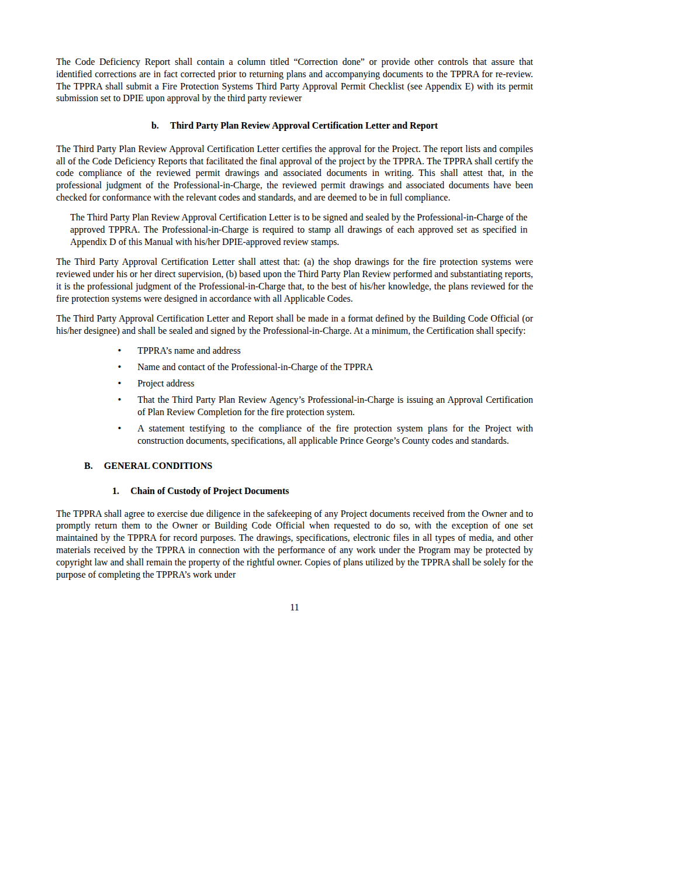The Code Deficiency Report shall contain a column titled “Correction done” or provide other controls that assure that identified corrections are in fact corrected prior to returning plans and accompanying documents to the TPPRA for re-review. The TPPRA shall submit a Fire Protection Systems Third Party Approval Permit Checklist (see Appendix E) with its permit submission set to DPIE upon approval by the third party reviewer
b. Third Party Plan Review Approval Certification Letter and Report
The Third Party Plan Review Approval Certification Letter certifies the approval for the Project. The report lists and compiles all of the Code Deficiency Reports that facilitated the final approval of the project by the TPPRA. The TPPRA shall certify the code compliance of the reviewed permit drawings and associated documents in writing. This shall attest that, in the professional judgment of the Professional-in-Charge, the reviewed permit drawings and associated documents have been checked for conformance with the relevant codes and standards, and are deemed to be in full compliance.
The Third Party Plan Review Approval Certification Letter is to be signed and sealed by the Professional-in-Charge of the approved TPPRA. The Professional-in-Charge is required to stamp all drawings of each approved set as specified in Appendix D of this Manual with his/her DPIE-approved review stamps.
The Third Party Approval Certification Letter shall attest that: (a) the shop drawings for the fire protection systems were reviewed under his or her direct supervision, (b) based upon the Third Party Plan Review performed and substantiating reports, it is the professional judgment of the Professional-in-Charge that, to the best of his/her knowledge, the plans reviewed for the fire protection systems were designed in accordance with all Applicable Codes.
The Third Party Approval Certification Letter and Report shall be made in a format defined by the Building Code Official (or his/her designee) and shall be sealed and signed by the Professional-in-Charge. At a minimum, the Certification shall specify:
TPPRA’s name and address
Name and contact of the Professional-in-Charge of the TPPRA
Project address
That the Third Party Plan Review Agency’s Professional-in-Charge is issuing an Approval Certification of Plan Review Completion for the fire protection system.
A statement testifying to the compliance of the fire protection system plans for the Project with construction documents, specifications, all applicable Prince George’s County codes and standards.
B. GENERAL CONDITIONS
1. Chain of Custody of Project Documents
The TPPRA shall agree to exercise due diligence in the safekeeping of any Project documents received from the Owner and to promptly return them to the Owner or Building Code Official when requested to do so, with the exception of one set maintained by the TPPRA for record purposes. The drawings, specifications, electronic files in all types of media, and other materials received by the TPPRA in connection with the performance of any work under the Program may be protected by copyright law and shall remain the property of the rightful owner. Copies of plans utilized by the TPPRA shall be solely for the purpose of completing the TPPRA’s work under
11